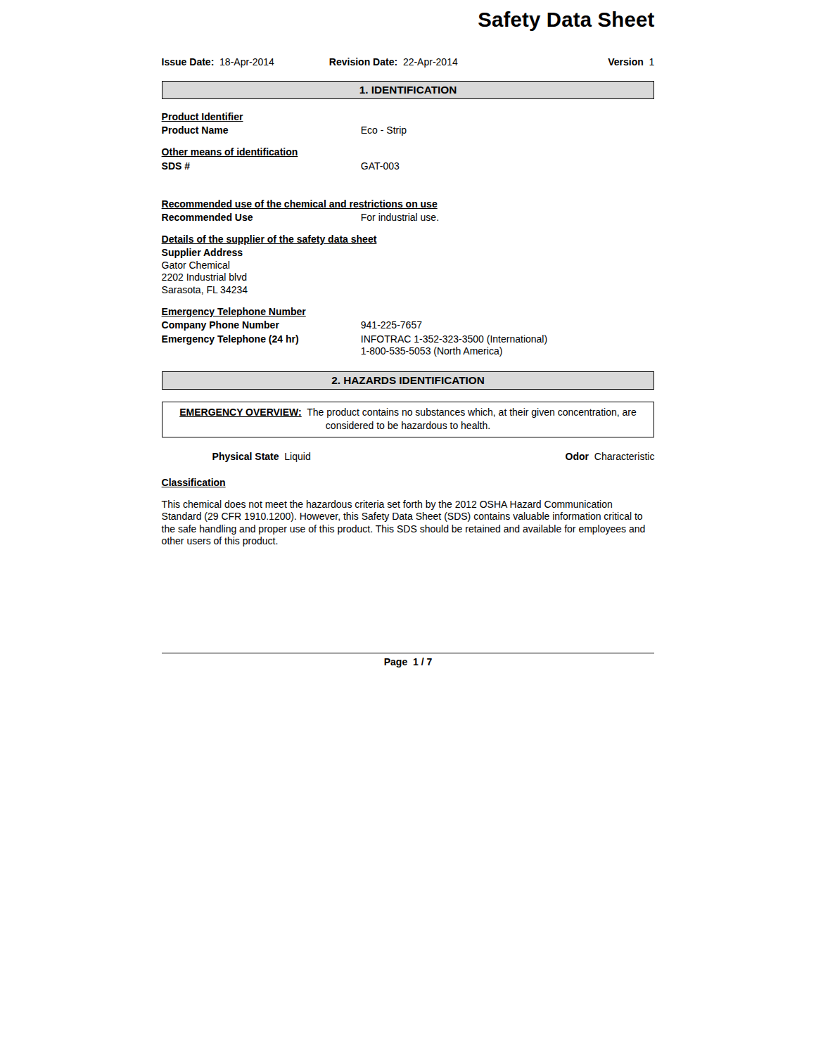Safety Data Sheet
Issue Date: 18-Apr-2014
Revision Date: 22-Apr-2014
Version 1
1. IDENTIFICATION
Product Identifier
Product Name
Eco - Strip
Other means of identification
SDS #
GAT-003
Recommended use of the chemical and restrictions on use
Recommended Use
For industrial use.
Details of the supplier of the safety data sheet
Supplier Address
Gator Chemical
2202 Industrial blvd
Sarasota, FL 34234
Emergency Telephone Number
Company Phone Number
941-225-7657
Emergency Telephone (24 hr)
INFOTRAC 1-352-323-3500 (International)
1-800-535-5053 (North America)
2. HAZARDS IDENTIFICATION
EMERGENCY OVERVIEW: The product contains no substances which, at their given concentration, are considered to be hazardous to health.
Physical State Liquid
Odor Characteristic
Classification
This chemical does not meet the hazardous criteria set forth by the 2012 OSHA Hazard Communication Standard (29 CFR 1910.1200). However, this Safety Data Sheet (SDS) contains valuable information critical to the safe handling and proper use of this product. This SDS should be retained and available for employees and other users of this product.
Page 1 / 7